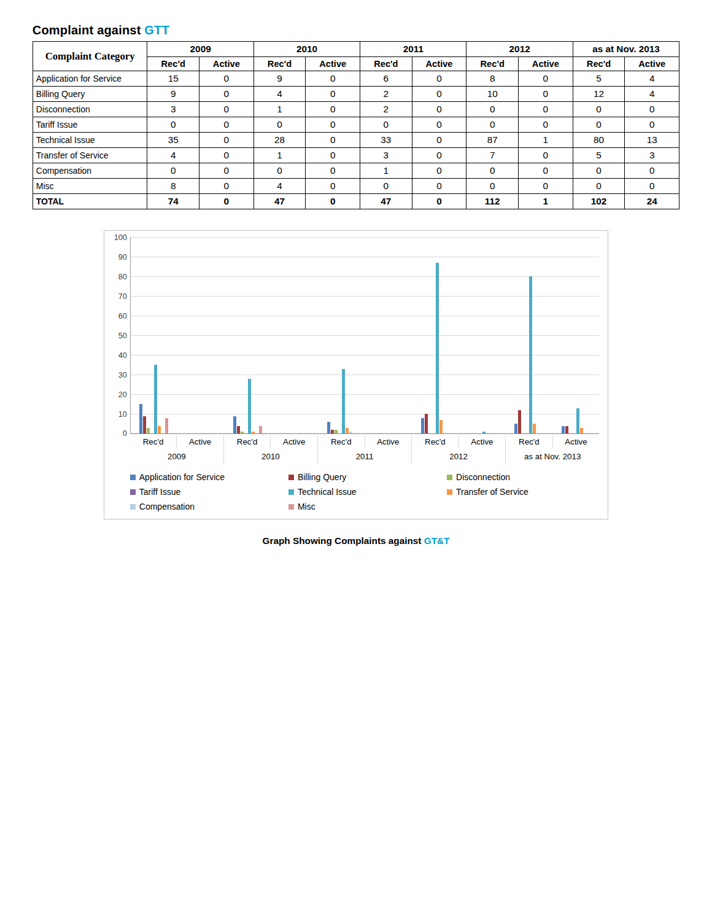Complaint against GTT
| Complaint Category | 2009 | 2010 | 2011 | 2012 | as at Nov. 2013 |
| --- | --- | --- | --- | --- | --- |
| Rec'd | Active | Rec'd | Active | Rec'd | Active | Rec'd | Active | Rec'd | Active |
| Application for Service | 15 | 0 | 9 | 0 | 6 | 0 | 8 | 0 | 5 | 4 |
| Billing Query | 9 | 0 | 4 | 0 | 2 | 0 | 10 | 0 | 12 | 4 |
| Disconnection | 3 | 0 | 1 | 0 | 2 | 0 | 0 | 0 | 0 | 0 |
| Tariff Issue | 0 | 0 | 0 | 0 | 0 | 0 | 0 | 0 | 0 | 0 |
| Technical Issue | 35 | 0 | 28 | 0 | 33 | 0 | 87 | 1 | 80 | 13 |
| Transfer of Service | 4 | 0 | 1 | 0 | 3 | 0 | 7 | 0 | 5 | 3 |
| Compensation | 0 | 0 | 0 | 0 | 1 | 0 | 0 | 0 | 0 | 0 |
| Misc | 8 | 0 | 4 | 0 | 0 | 0 | 0 | 0 | 0 | 0 |
| TOTAL | 74 | 0 | 47 | 0 | 47 | 0 | 112 | 1 | 102 | 24 |
100
90
80
70
60
50
40
30
20
10
0
Rec'd
Active
Rec'd
Active
Rec'd
Active
Rec'd
Active
Rec'd
Active
2009
2010
2011
2012
as at Nov. 2013
Application for Service
Billing Query
Disconnection
Tariff Issue
Technical Issue
Transfer of Service
Compensation
Misc
Graph Showing Complaints against GT&T